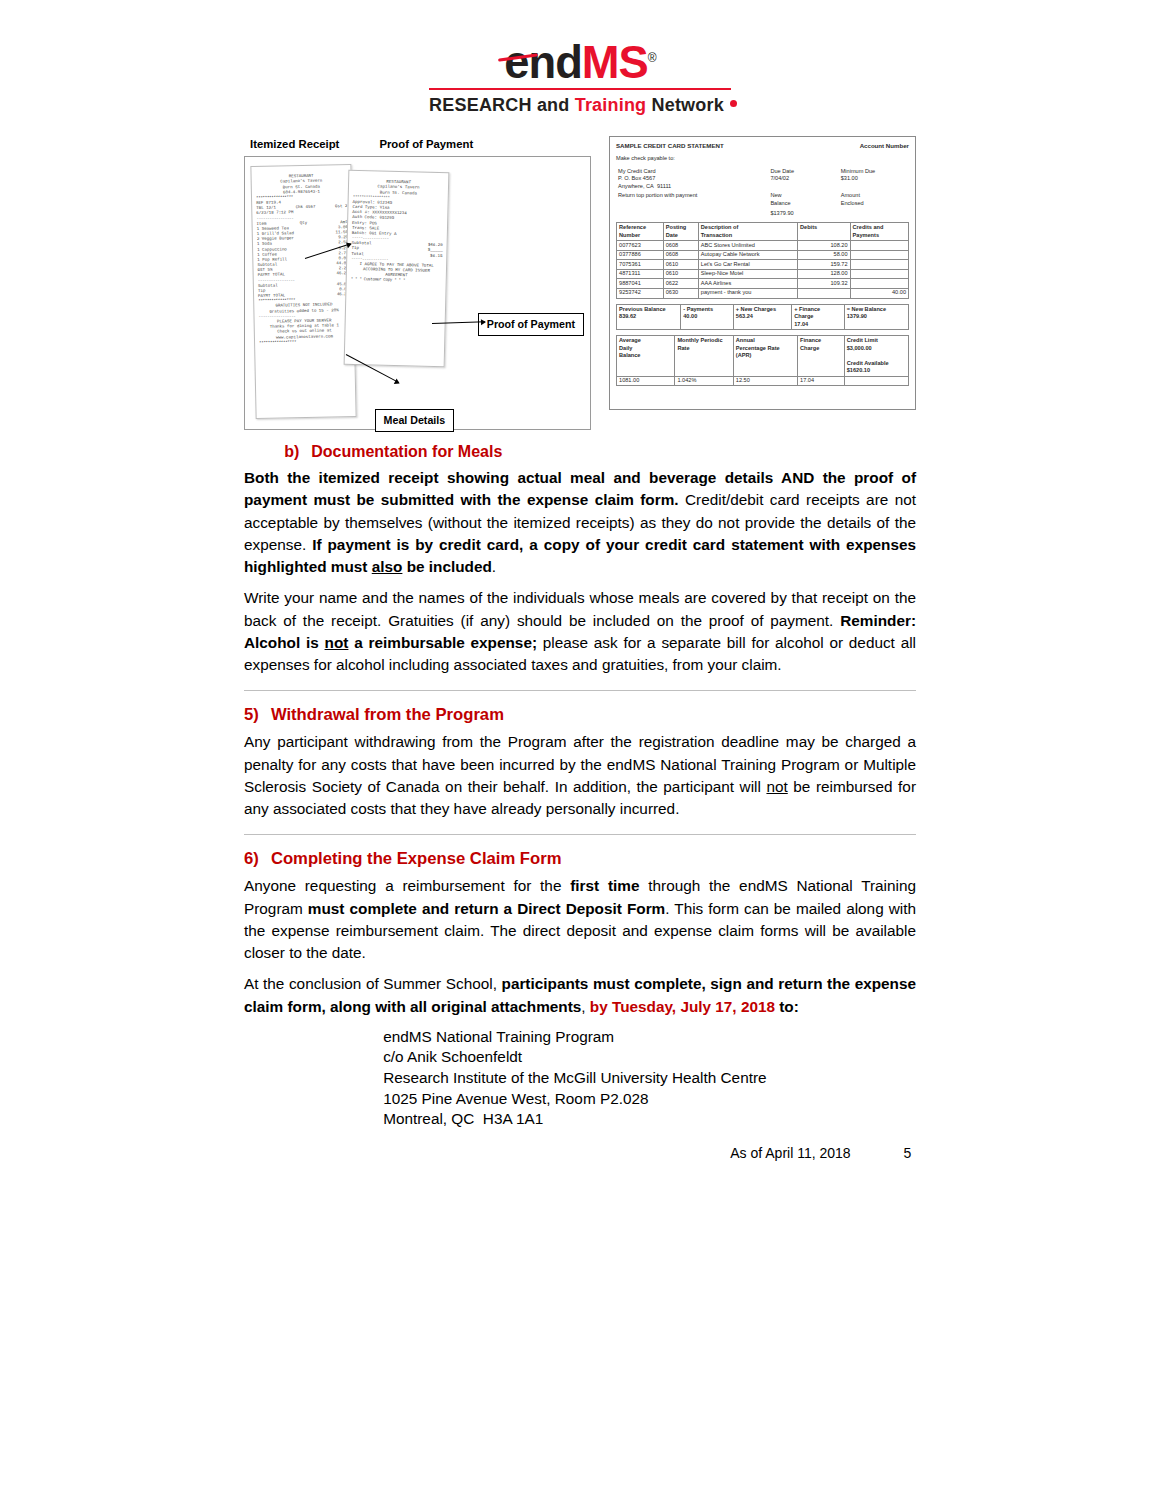end MS®
RESEARCH and Training Network
Itemized Receipt Proof of Payment
RESTAURANT
Capilano's Tavern
Burn St. Canada
604-4-9876543-1
*****************
REF 8719.4
TBL 12/1 Chk 4567 Gst 2
6/23/18 7:12 PM
-----------------
Item Qty Amt
1 Seaweed Tea 3.00
1 Grill'd Salad 11.50
2 Veggie Burger 9.25
1 Soda 2.50
1 Cappuccino 3.25
1 Coffee 2.75
1 Pop Refill 0.00
Subtotal 44.00
GST 5% 2.20
PAYMT TOTAL 46.20
-----------------
Subtotal 45.00
Tip 0.00
PAYMT TOTAL 46.20
*****************
GRATUITIES NOT INCLUDED
Gratuities added to 15 - 20%
-----------------
PLEASE PAY YOUR SERVER
Thanks for dining at Table 1
Check us out online at
www.capilanostavern.com
*****************
RESTAURANT
Capilano's Tavern
Burn St. Canada
*****************
Approval: 012345
Card Type: Visa
Acct #: XXXXXXXXXX1234
Auth Code: 051205
Entry: POS
Trans: SALE
Batch: 001 Entry A
-----------------
Subtotal$46.20
Tip$_____
Total$6.15
-----------------
I AGREE TO PAY THE ABOVE TOTAL
ACCORDING TO MY CARD ISSUER
AGREEMENT
* * * Customer Copy * * *
Proof of Payment
Meal Details
SAMPLE CREDIT CARD STATEMENT Account Number
Make check payable to:
| My Credit Card P. O. Box 4567 Anywhere, CA 91111 | Due Date 7/04/02 | Minimum Due $31.00 |
| Return top portion with payment | New Balance | Amount Enclosed |
| | $1379.90 | |
| Reference Number | Posting Date | Description of Transaction | Debits | Credits and Payments |
| --- | --- | --- | --- | --- |
| 0077623 | 0608 | ABC Stores Unlimited | 108.20 | |
| 0377886 | 0608 | Autopay Cable Network | 58.00 | |
| 7075361 | 0610 | Let's Go Car Rental | 159.72 | |
| 4871311 | 0610 | Sleep-Nice Motel | 128.00 | |
| 9887041 | 0622 | AAA Airlines | 109.32 | |
| 9253742 | 0630 | payment - thank you | | 40.00 |
| Previous Balance 839.62 | - Payments 40.00 | + New Charges 563.24 | + Finance Charge 17.04 | = New Balance 1379.90 |
| --- | --- | --- | --- | --- |
| Average Daily Balance | Monthly Periodic Rate | Annual Percentage Rate (APR) | Finance Charge | Credit Limit $3,000.00 Credit Available $1620.10 |
| --- | --- | --- | --- | --- |
| 1081.00 | 1.042% | 12.50 | 17.04 | |
b) Documentation for Meals
Both the itemized receipt showing actual meal and beverage details AND the proof of payment must be submitted with the expense claim form. Credit/debit card receipts are not acceptable by themselves (without the itemized receipts) as they do not provide the details of the expense. If payment is by credit card, a copy of your credit card statement with expenses highlighted must also be included.
Write your name and the names of the individuals whose meals are covered by that receipt on the back of the receipt. Gratuities (if any) should be included on the proof of payment. Reminder: Alcohol is not a reimbursable expense; please ask for a separate bill for alcohol or deduct all expenses for alcohol including associated taxes and gratuities, from your claim.
5) Withdrawal from the Program
Any participant withdrawing from the Program after the registration deadline may be charged a penalty for any costs that have been incurred by the endMS National Training Program or Multiple Sclerosis Society of Canada on their behalf. In addition, the participant will not be reimbursed for any associated costs that they have already personally incurred.
6) Completing the Expense Claim Form
Anyone requesting a reimbursement for the first time through the endMS National Training Program must complete and return a Direct Deposit Form. This form can be mailed along with the expense reimbursement claim. The direct deposit and expense claim forms will be available closer to the date.
At the conclusion of Summer School, participants must complete, sign and return the expense claim form, along with all original attachments, by Tuesday, July 17, 2018 to:
endMS National Training Program
c/o Anik Schoenfeldt
Research Institute of the McGill University Health Centre
1025 Pine Avenue West, Room P2.028
Montreal, QC H3A 1A1
As of April 11, 2018 5